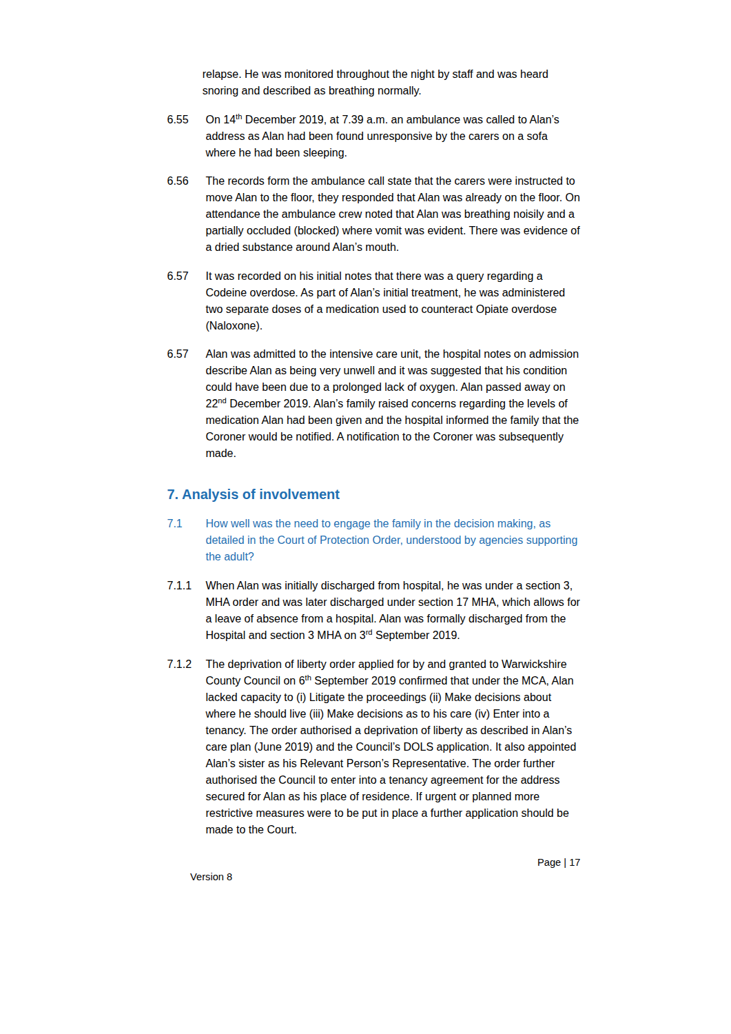relapse. He was monitored throughout the night by staff and was heard snoring and described as breathing normally.
6.55
On 14th December 2019, at 7.39 a.m. an ambulance was called to Alan’s address as Alan had been found unresponsive by the carers on a sofa where he had been sleeping.
6.56
The records form the ambulance call state that the carers were instructed to move Alan to the floor, they responded that Alan was already on the floor. On attendance the ambulance crew noted that Alan was breathing noisily and a partially occluded (blocked) where vomit was evident. There was evidence of a dried substance around Alan’s mouth.
6.57
It was recorded on his initial notes that there was a query regarding a Codeine overdose. As part of Alan’s initial treatment, he was administered two separate doses of a medication used to counteract Opiate overdose (Naloxone).
6.57
Alan was admitted to the intensive care unit, the hospital notes on admission describe Alan as being very unwell and it was suggested that his condition could have been due to a prolonged lack of oxygen. Alan passed away on 22nd December 2019. Alan’s family raised concerns regarding the levels of medication Alan had been given and the hospital informed the family that the Coroner would be notified. A notification to the Coroner was subsequently made.
7. Analysis of involvement
7.1
How well was the need to engage the family in the decision making, as detailed in the Court of Protection Order, understood by agencies supporting the adult?
7.1.1
When Alan was initially discharged from hospital, he was under a section 3, MHA order and was later discharged under section 17 MHA, which allows for a leave of absence from a hospital. Alan was formally discharged from the Hospital and section 3 MHA on 3rd September 2019.
7.1.2
The deprivation of liberty order applied for by and granted to Warwickshire County Council on 6th September 2019 confirmed that under the MCA, Alan lacked capacity to (i) Litigate the proceedings (ii) Make decisions about where he should live (iii) Make decisions as to his care (iv) Enter into a tenancy. The order authorised a deprivation of liberty as described in Alan’s care plan (June 2019) and the Council’s DOLS application. It also appointed Alan’s sister as his Relevant Person’s Representative. The order further authorised the Council to enter into a tenancy agreement for the address secured for Alan as his place of residence. If urgent or planned more restrictive measures were to be put in place a further application should be made to the Court.
Page | 17
Version 8